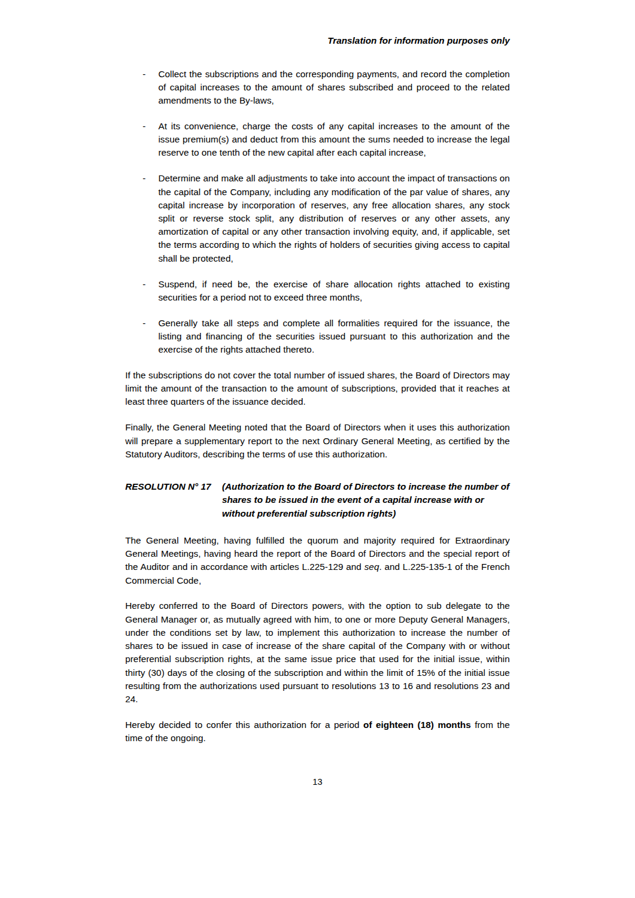Translation for information purposes only
Collect the subscriptions and the corresponding payments, and record the completion of capital increases to the amount of shares subscribed and proceed to the related amendments to the By-laws,
At its convenience, charge the costs of any capital increases to the amount of the issue premium(s) and deduct from this amount the sums needed to increase the legal reserve to one tenth of the new capital after each capital increase,
Determine and make all adjustments to take into account the impact of transactions on the capital of the Company, including any modification of the par value of shares, any capital increase by incorporation of reserves, any free allocation shares, any stock split or reverse stock split, any distribution of reserves or any other assets, any amortization of capital or any other transaction involving equity, and, if applicable, set the terms according to which the rights of holders of securities giving access to capital shall be protected,
Suspend, if need be, the exercise of share allocation rights attached to existing securities for a period not to exceed three months,
Generally take all steps and complete all formalities required for the issuance, the listing and financing of the securities issued pursuant to this authorization and the exercise of the rights attached thereto.
If the subscriptions do not cover the total number of issued shares, the Board of Directors may limit the amount of the transaction to the amount of subscriptions, provided that it reaches at least three quarters of the issuance decided.
Finally, the General Meeting noted that the Board of Directors when it uses this authorization will prepare a supplementary report to the next Ordinary General Meeting, as certified by the Statutory Auditors, describing the terms of use this authorization.
RESOLUTION N° 17
(Authorization to the Board of Directors to increase the number of shares to be issued in the event of a capital increase with or without preferential subscription rights)
The General Meeting, having fulfilled the quorum and majority required for Extraordinary General Meetings, having heard the report of the Board of Directors and the special report of the Auditor and in accordance with articles L.225-129 and seq. and L.225-135-1 of the French Commercial Code,
Hereby conferred to the Board of Directors powers, with the option to sub delegate to the General Manager or, as mutually agreed with him, to one or more Deputy General Managers, under the conditions set by law, to implement this authorization to increase the number of shares to be issued in case of increase of the share capital of the Company with or without preferential subscription rights, at the same issue price that used for the initial issue, within thirty (30) days of the closing of the subscription and within the limit of 15% of the initial issue resulting from the authorizations used pursuant to resolutions 13 to 16 and resolutions 23 and 24.
Hereby decided to confer this authorization for a period of eighteen (18) months from the time of the ongoing.
13